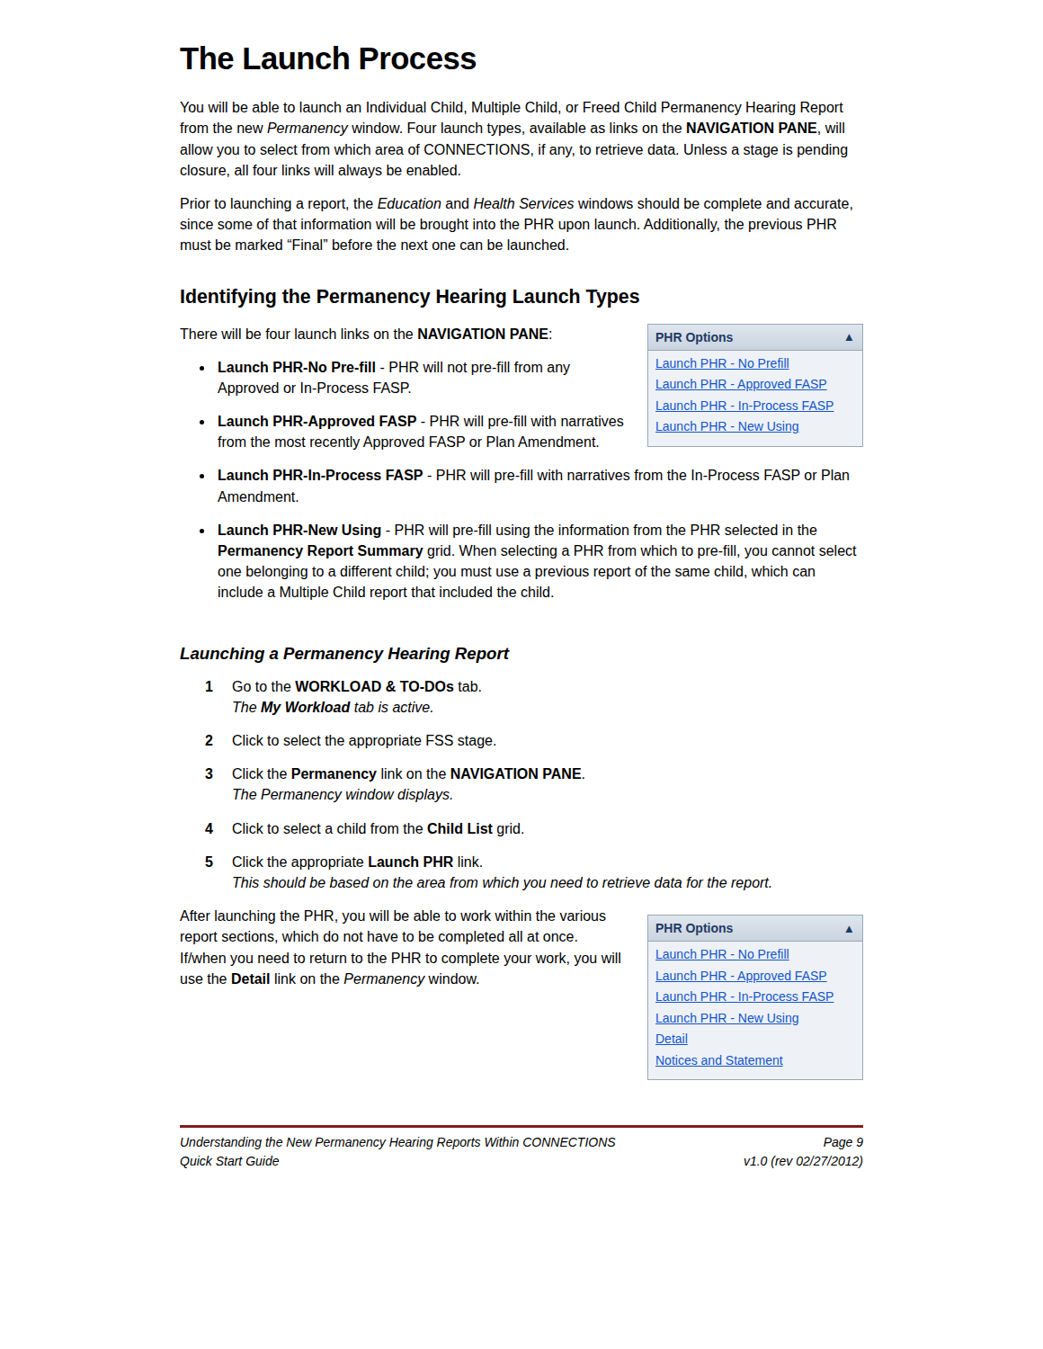The Launch Process
You will be able to launch an Individual Child, Multiple Child, or Freed Child Permanency Hearing Report from the new Permanency window. Four launch types, available as links on the NAVIGATION PANE, will allow you to select from which area of CONNECTIONS, if any, to retrieve data. Unless a stage is pending closure, all four links will always be enabled.
Prior to launching a report, the Education and Health Services windows should be complete and accurate, since some of that information will be brought into the PHR upon launch. Additionally, the previous PHR must be marked “Final” before the next one can be launched.
Identifying the Permanency Hearing Launch Types
PHR Options▲
Launch PHR - No Prefill
Launch PHR - Approved FASP
Launch PHR - In-Process FASP
Launch PHR - New Using
There will be four launch links on the NAVIGATION PANE:
Launch PHR-No Pre-fill - PHR will not pre-fill from any Approved or In-Process FASP.
Launch PHR-Approved FASP - PHR will pre-fill with narratives from the most recently Approved FASP or Plan Amendment.
Launch PHR-In-Process FASP - PHR will pre-fill with narratives from the In-Process FASP or Plan Amendment.
Launch PHR-New Using - PHR will pre-fill using the information from the PHR selected in the Permanency Report Summary grid. When selecting a PHR from which to pre-fill, you cannot select one belonging to a different child; you must use a previous report of the same child, which can include a Multiple Child report that included the child.
Launching a Permanency Hearing Report
Go to the WORKLOAD & TO-DOs tab.
The My Workload tab is active.
Click to select the appropriate FSS stage.
Click the Permanency link on the NAVIGATION PANE.
The Permanency window displays.
Click to select a child from the Child List grid.
Click the appropriate Launch PHR link.
This should be based on the area from which you need to retrieve data for the report.
PHR Options▲
Launch PHR - No Prefill
Launch PHR - Approved FASP
Launch PHR - In-Process FASP
Launch PHR - New Using
Detail
Notices and Statement
After launching the PHR, you will be able to work within the various report sections, which do not have to be completed all at once. If/when you need to return to the PHR to complete your work, you will use the Detail link on the Permanency window.
Understanding the New Permanency Hearing Reports Within CONNECTIONS
Quick Start Guide
Page 9
v1.0 (rev 02/27/2012)